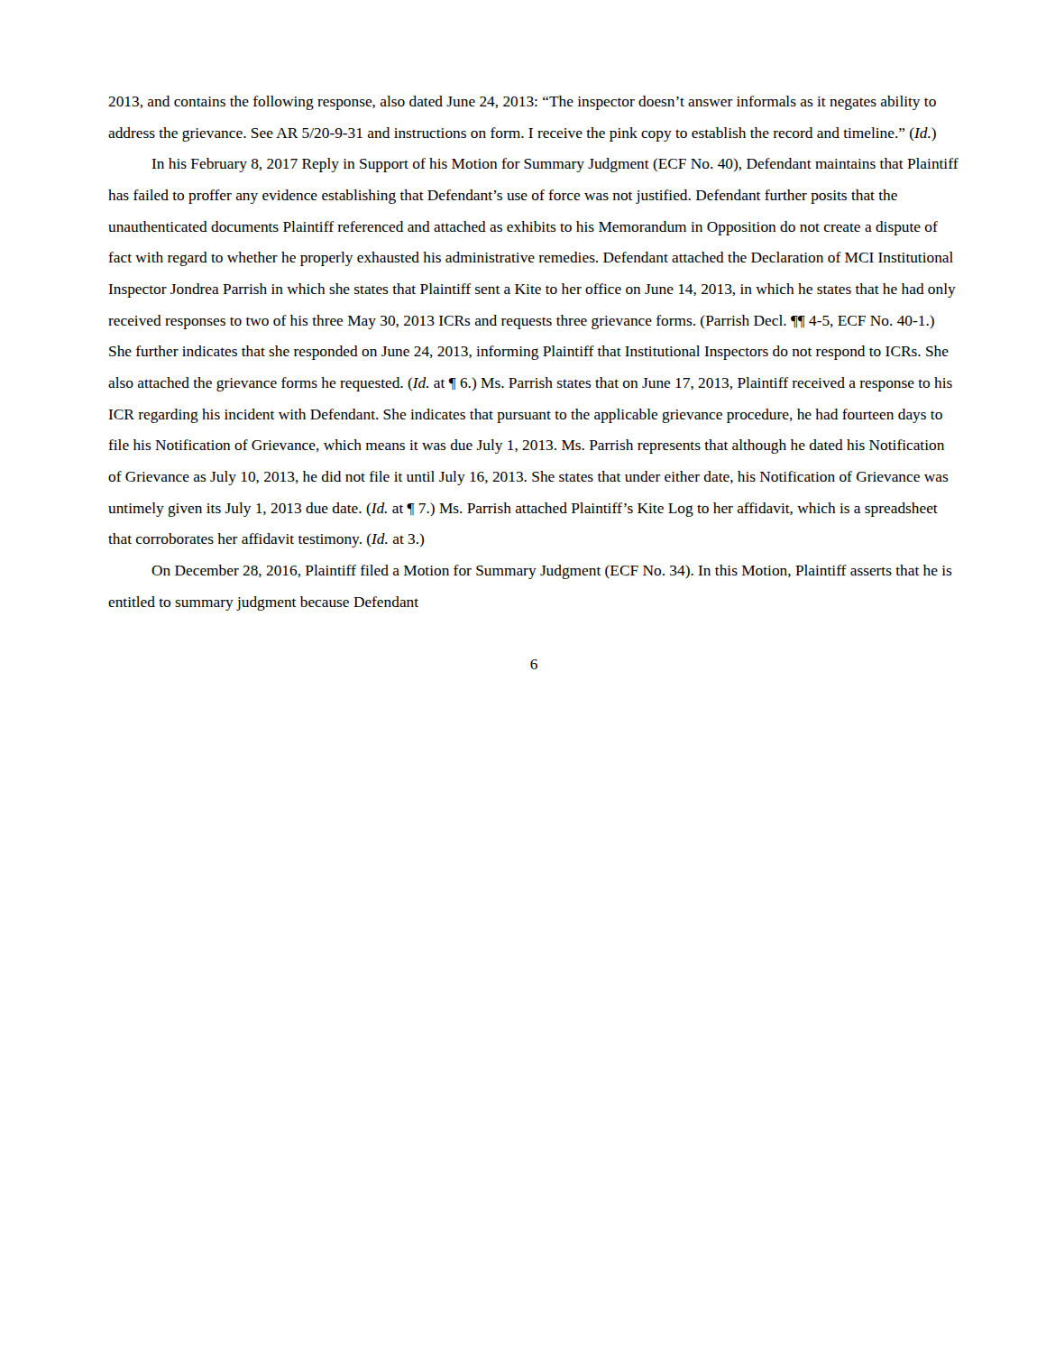2013, and contains the following response, also dated June 24, 2013: “The inspector doesn’t answer informals as it negates ability to address the grievance. See AR 5/20-9-31 and instructions on form. I receive the pink copy to establish the record and timeline.” (Id.)
In his February 8, 2017 Reply in Support of his Motion for Summary Judgment (ECF No. 40), Defendant maintains that Plaintiff has failed to proffer any evidence establishing that Defendant’s use of force was not justified. Defendant further posits that the unauthenticated documents Plaintiff referenced and attached as exhibits to his Memorandum in Opposition do not create a dispute of fact with regard to whether he properly exhausted his administrative remedies. Defendant attached the Declaration of MCI Institutional Inspector Jondrea Parrish in which she states that Plaintiff sent a Kite to her office on June 14, 2013, in which he states that he had only received responses to two of his three May 30, 2013 ICRs and requests three grievance forms. (Parrish Decl. ¶¶ 4-5, ECF No. 40-1.) She further indicates that she responded on June 24, 2013, informing Plaintiff that Institutional Inspectors do not respond to ICRs. She also attached the grievance forms he requested. (Id. at ¶ 6.) Ms. Parrish states that on June 17, 2013, Plaintiff received a response to his ICR regarding his incident with Defendant. She indicates that pursuant to the applicable grievance procedure, he had fourteen days to file his Notification of Grievance, which means it was due July 1, 2013. Ms. Parrish represents that although he dated his Notification of Grievance as July 10, 2013, he did not file it until July 16, 2013. She states that under either date, his Notification of Grievance was untimely given its July 1, 2013 due date. (Id. at ¶ 7.) Ms. Parrish attached Plaintiff’s Kite Log to her affidavit, which is a spreadsheet that corroborates her affidavit testimony. (Id. at 3.)
On December 28, 2016, Plaintiff filed a Motion for Summary Judgment (ECF No. 34). In this Motion, Plaintiff asserts that he is entitled to summary judgment because Defendant
6